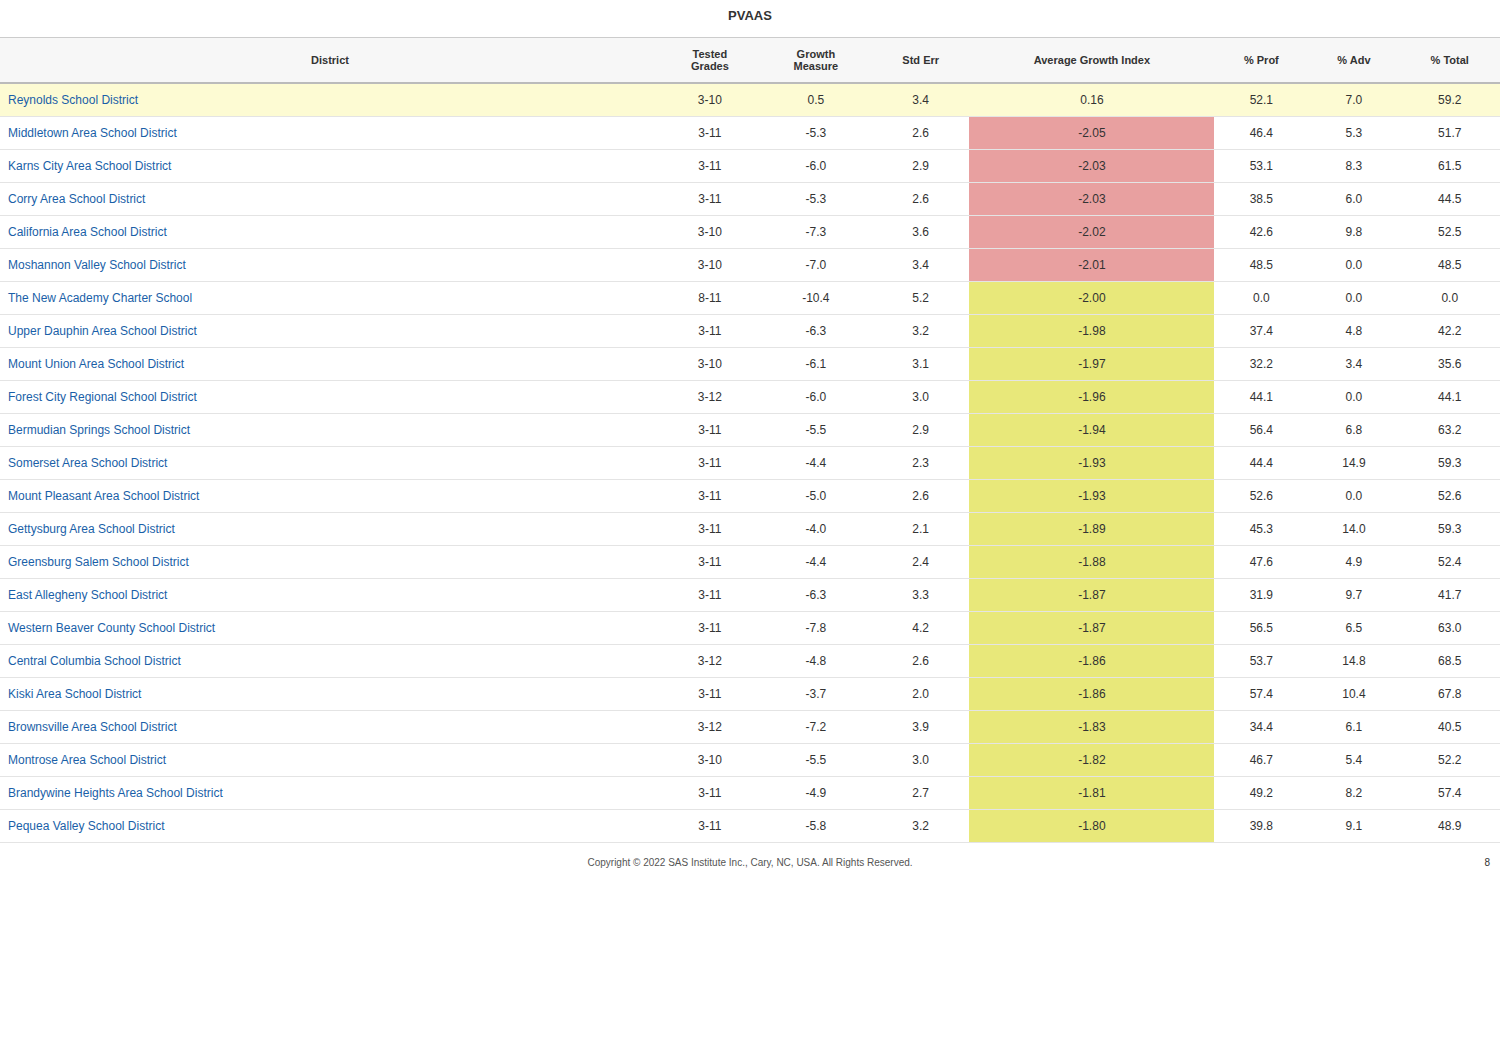PVAAS
| District | Tested Grades | Growth Measure | Std Err | Average Growth Index | % Prof | % Adv | % Total |
| --- | --- | --- | --- | --- | --- | --- | --- |
| Reynolds School District | 3-10 | 0.5 | 3.4 | 0.16 | 52.1 | 7.0 | 59.2 |
| Middletown Area School District | 3-11 | -5.3 | 2.6 | -2.05 | 46.4 | 5.3 | 51.7 |
| Karns City Area School District | 3-11 | -6.0 | 2.9 | -2.03 | 53.1 | 8.3 | 61.5 |
| Corry Area School District | 3-11 | -5.3 | 2.6 | -2.03 | 38.5 | 6.0 | 44.5 |
| California Area School District | 3-10 | -7.3 | 3.6 | -2.02 | 42.6 | 9.8 | 52.5 |
| Moshannon Valley School District | 3-10 | -7.0 | 3.4 | -2.01 | 48.5 | 0.0 | 48.5 |
| The New Academy Charter School | 8-11 | -10.4 | 5.2 | -2.00 | 0.0 | 0.0 | 0.0 |
| Upper Dauphin Area School District | 3-11 | -6.3 | 3.2 | -1.98 | 37.4 | 4.8 | 42.2 |
| Mount Union Area School District | 3-10 | -6.1 | 3.1 | -1.97 | 32.2 | 3.4 | 35.6 |
| Forest City Regional School District | 3-12 | -6.0 | 3.0 | -1.96 | 44.1 | 0.0 | 44.1 |
| Bermudian Springs School District | 3-11 | -5.5 | 2.9 | -1.94 | 56.4 | 6.8 | 63.2 |
| Somerset Area School District | 3-11 | -4.4 | 2.3 | -1.93 | 44.4 | 14.9 | 59.3 |
| Mount Pleasant Area School District | 3-11 | -5.0 | 2.6 | -1.93 | 52.6 | 0.0 | 52.6 |
| Gettysburg Area School District | 3-11 | -4.0 | 2.1 | -1.89 | 45.3 | 14.0 | 59.3 |
| Greensburg Salem School District | 3-11 | -4.4 | 2.4 | -1.88 | 47.6 | 4.9 | 52.4 |
| East Allegheny School District | 3-11 | -6.3 | 3.3 | -1.87 | 31.9 | 9.7 | 41.7 |
| Western Beaver County School District | 3-11 | -7.8 | 4.2 | -1.87 | 56.5 | 6.5 | 63.0 |
| Central Columbia School District | 3-12 | -4.8 | 2.6 | -1.86 | 53.7 | 14.8 | 68.5 |
| Kiski Area School District | 3-11 | -3.7 | 2.0 | -1.86 | 57.4 | 10.4 | 67.8 |
| Brownsville Area School District | 3-12 | -7.2 | 3.9 | -1.83 | 34.4 | 6.1 | 40.5 |
| Montrose Area School District | 3-10 | -5.5 | 3.0 | -1.82 | 46.7 | 5.4 | 52.2 |
| Brandywine Heights Area School District | 3-11 | -4.9 | 2.7 | -1.81 | 49.2 | 8.2 | 57.4 |
| Pequea Valley School District | 3-11 | -5.8 | 3.2 | -1.80 | 39.8 | 9.1 | 48.9 |
Copyright © 2022 SAS Institute Inc., Cary, NC, USA. All Rights Reserved. 8